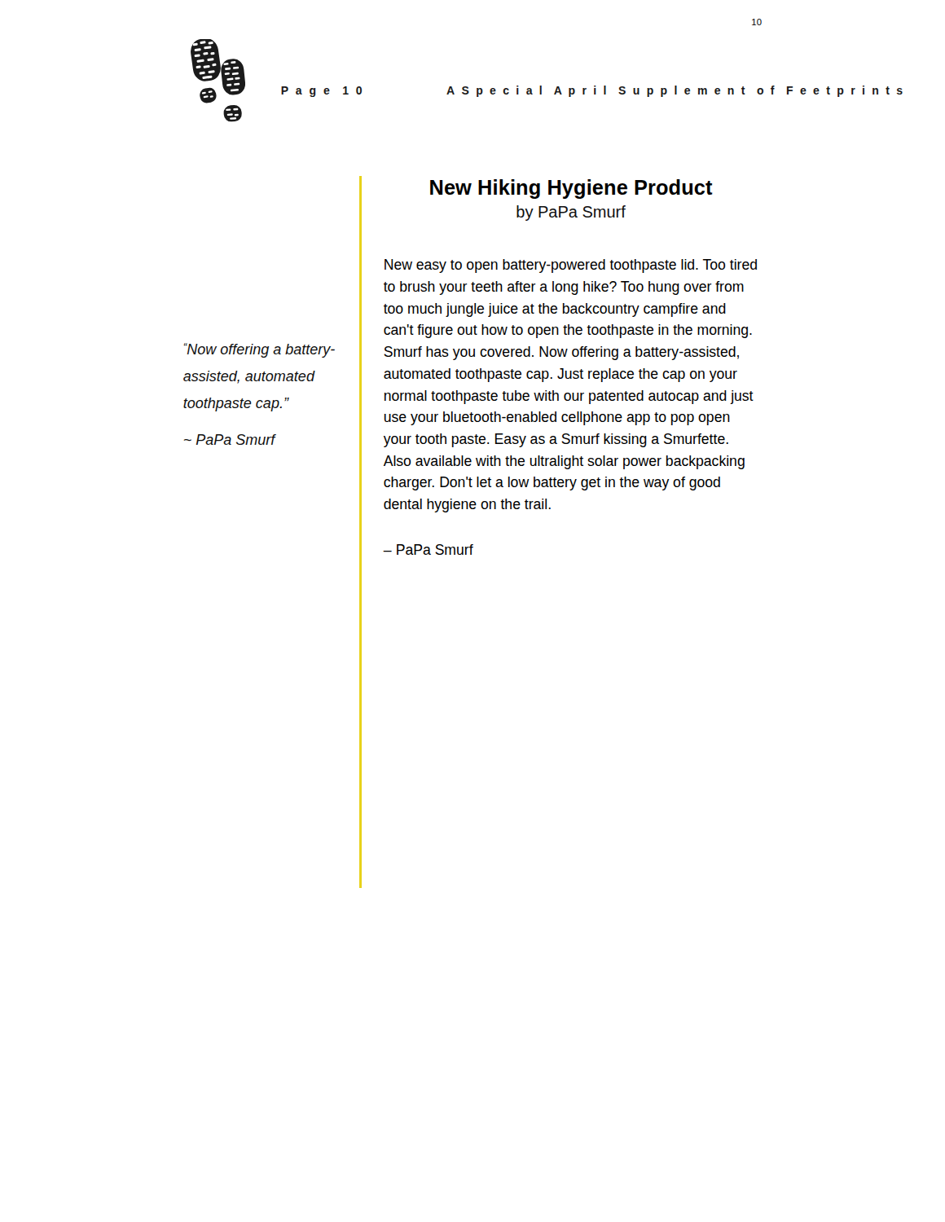10
P a g e 1 0 A S p e c i a l A p r i l S u p p l e m e n t o f F e e t p r i n t s
“Now offering a battery-assisted, automated toothpaste cap.” ~ PaPa Smurf
New Hiking Hygiene Product
by PaPa Smurf
New easy to open battery-powered toothpaste lid. Too tired to brush your teeth after a long hike? Too hung over from too much jungle juice at the backcountry campfire and can't figure out how to open the toothpaste in the morning. Smurf has you covered. Now offering a battery-assisted, automated toothpaste cap. Just replace the cap on your normal toothpaste tube with our patented autocap and just use your bluetooth-enabled cellphone app to pop open your tooth paste. Easy as a Smurf kissing a Smurfette. Also available with the ultralight solar power backpacking charger. Don't let a low battery get in the way of good dental hygiene on the trail.
– PaPa Smurf